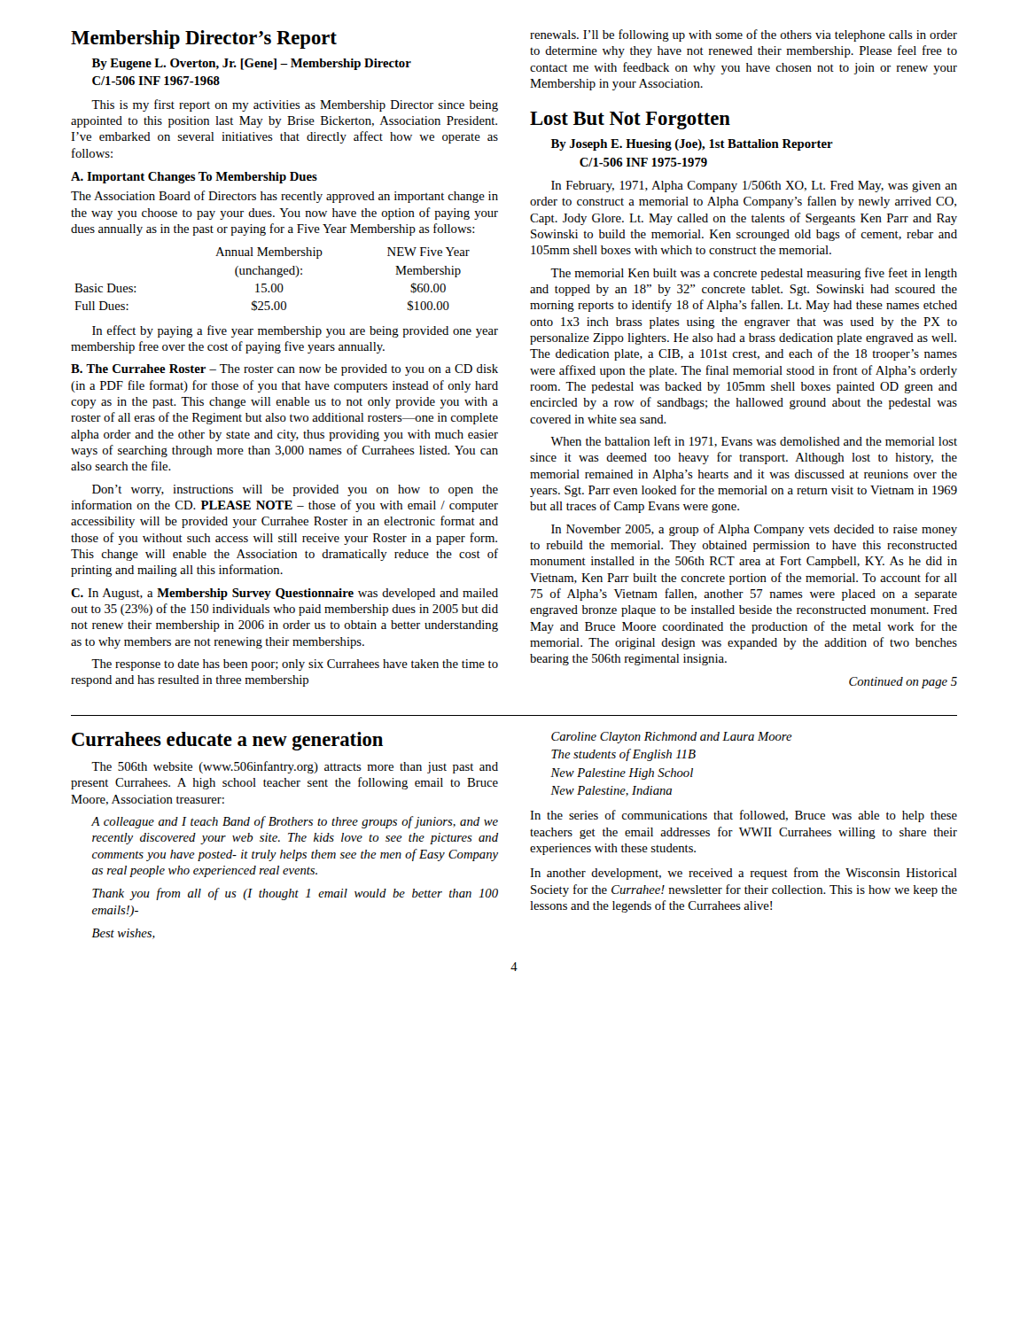Membership Director’s Report
By Eugene L. Overton, Jr. [Gene] – Membership Director
C/1-506 INF 1967-1968
This is my first report on my activities as Membership Director since being appointed to this position last May by Brise Bickerton, Association President. I’ve embarked on several initiatives that directly affect how we operate as follows:
A. Important Changes To Membership Dues
The Association Board of Directors has recently approved an important change in the way you choose to pay your dues. You now have the option of paying your dues annually as in the past or paying for a Five Year Membership as follows:
| | Annual Membership | NEW Five Year |
| | (unchanged): | Membership |
| Basic Dues: | 15.00 | $60.00 |
| Full Dues: | $25.00 | $100.00 |
In effect by paying a five year membership you are being provided one year membership free over the cost of paying five years annually.
B. The Currahee Roster – The roster can now be provided to you on a CD disk (in a PDF file format) for those of you that have computers instead of only hard copy as in the past. This change will enable us to not only provide you with a roster of all eras of the Regiment but also two additional rosters—one in complete alpha order and the other by state and city, thus providing you with much easier ways of searching through more than 3,000 names of Currahees listed. You can also search the file.
Don’t worry, instructions will be provided you on how to open the information on the CD. PLEASE NOTE – those of you with email / computer accessibility will be provided your Currahee Roster in an electronic format and those of you without such access will still receive your Roster in a paper form. This change will enable the Association to dramatically reduce the cost of printing and mailing all this information.
C. In August, a Membership Survey Questionnaire was developed and mailed out to 35 (23%) of the 150 individuals who paid membership dues in 2005 but did not renew their membership in 2006 in order us to obtain a better understanding as to why members are not renewing their memberships.
The response to date has been poor; only six Currahees have taken the time to respond and has resulted in three membership
renewals. I’ll be following up with some of the others via telephone calls in order to determine why they have not renewed their membership. Please feel free to contact me with feedback on why you have chosen not to join or renew your Membership in your Association.
Lost But Not Forgotten
By Joseph E. Huesing (Joe), 1st Battalion Reporter
C/1-506 INF 1975-1979
In February, 1971, Alpha Company 1/506th XO, Lt. Fred May, was given an order to construct a memorial to Alpha Company’s fallen by newly arrived CO, Capt. Jody Glore. Lt. May called on the talents of Sergeants Ken Parr and Ray Sowinski to build the memorial. Ken scrounged old bags of cement, rebar and 105mm shell boxes with which to construct the memorial.
The memorial Ken built was a concrete pedestal measuring five feet in length and topped by an 18” by 32” concrete tablet. Sgt. Sowinski had scoured the morning reports to identify 18 of Alpha’s fallen. Lt. May had these names etched onto 1x3 inch brass plates using the engraver that was used by the PX to personalize Zippo lighters. He also had a brass dedication plate engraved as well. The dedication plate, a CIB, a 101st crest, and each of the 18 trooper’s names were affixed upon the plate. The final memorial stood in front of Alpha’s orderly room. The pedestal was backed by 105mm shell boxes painted OD green and encircled by a row of sandbags; the hallowed ground about the pedestal was covered in white sea sand.
When the battalion left in 1971, Evans was demolished and the memorial lost since it was deemed too heavy for transport. Although lost to history, the memorial remained in Alpha’s hearts and it was discussed at reunions over the years. Sgt. Parr even looked for the memorial on a return visit to Vietnam in 1969 but all traces of Camp Evans were gone.
In November 2005, a group of Alpha Company vets decided to raise money to rebuild the memorial. They obtained permission to have this reconstructed monument installed in the 506th RCT area at Fort Campbell, KY. As he did in Vietnam, Ken Parr built the concrete portion of the memorial. To account for all 75 of Alpha’s Vietnam fallen, another 57 names were placed on a separate engraved bronze plaque to be installed beside the reconstructed monument. Fred May and Bruce Moore coordinated the production of the metal work for the memorial. The original design was expanded by the addition of two benches bearing the 506th regimental insignia.
Continued on page 5
Currahees educate a new generation
The 506th website (www.506infantry.org) attracts more than just past and present Currahees. A high school teacher sent the following email to Bruce Moore, Association treasurer:
A colleague and I teach Band of Brothers to three groups of juniors, and we recently discovered your web site. The kids love to see the pictures and comments you have posted- it truly helps them see the men of Easy Company as real people who experienced real events.
Thank you from all of us (I thought 1 email would be better than 100 emails!)-
Best wishes,
Caroline Clayton Richmond and Laura Moore
The students of English 11B
New Palestine High School
New Palestine, Indiana
In the series of communications that followed, Bruce was able to help these teachers get the email addresses for WWII Currahees willing to share their experiences with these students.
In another development, we received a request from the Wisconsin Historical Society for the Currahee! newsletter for their collection. This is how we keep the lessons and the legends of the Currahees alive!
4